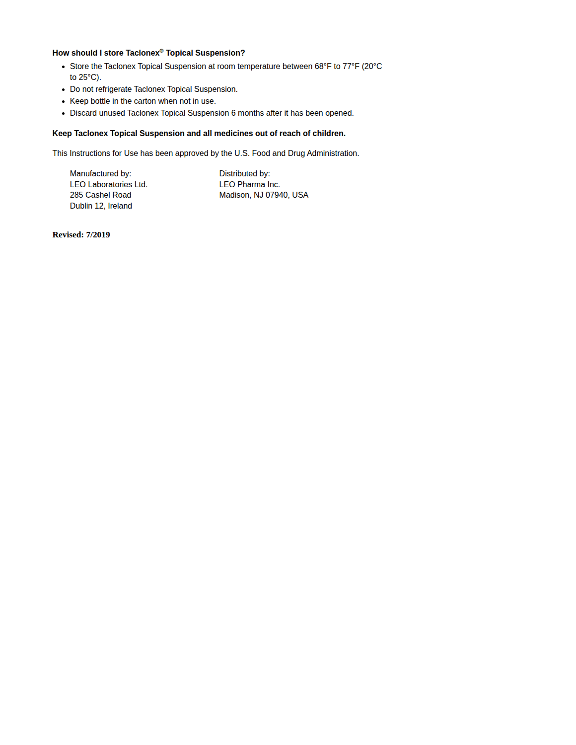How should I store Taclonex® Topical Suspension?
Store the Taclonex Topical Suspension at room temperature between 68°F to 77°F (20°C to 25°C).
Do not refrigerate Taclonex Topical Suspension.
Keep bottle in the carton when not in use.
Discard unused Taclonex Topical Suspension 6 months after it has been opened.
Keep Taclonex Topical Suspension and all medicines out of reach of children.
This Instructions for Use has been approved by the U.S. Food and Drug Administration.
| Manufactured by: LEO Laboratories Ltd. 285 Cashel Road Dublin 12, Ireland | Distributed by: LEO Pharma Inc. Madison, NJ 07940, USA |
Revised: 7/2019